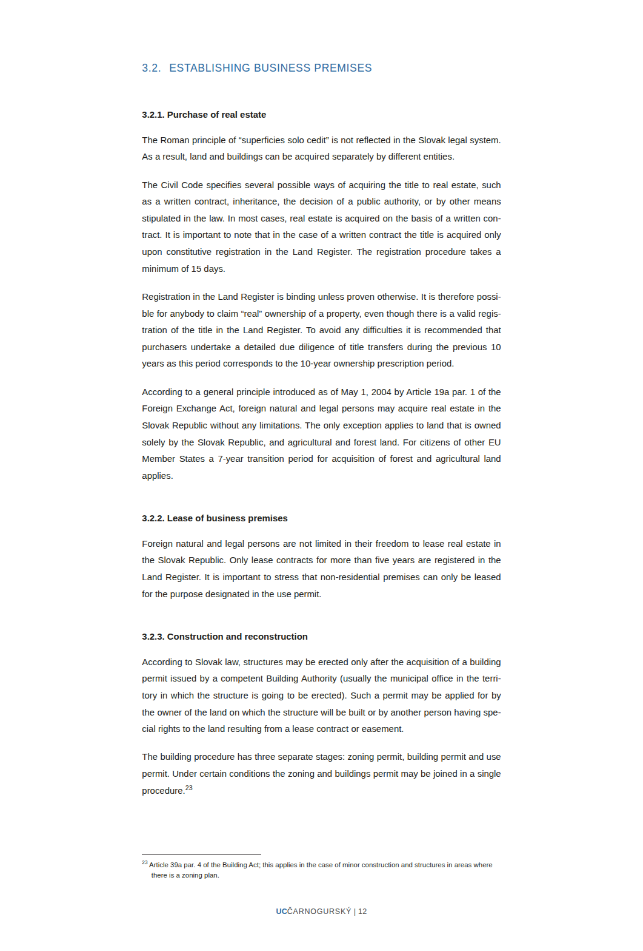3.2. ESTABLISHING BUSINESS PREMISES
3.2.1. Purchase of real estate
The Roman principle of “superficies solo cedit” is not reflected in the Slovak legal system. As a result, land and buildings can be acquired separately by different entities.
The Civil Code specifies several possible ways of acquiring the title to real estate, such as a written contract, inheritance, the decision of a public authority, or by other means stipulated in the law. In most cases, real estate is acquired on the basis of a written contract. It is important to note that in the case of a written contract the title is acquired only upon constitutive registration in the Land Register. The registration procedure takes a minimum of 15 days.
Registration in the Land Register is binding unless proven otherwise. It is therefore possible for anybody to claim “real” ownership of a property, even though there is a valid registration of the title in the Land Register. To avoid any difficulties it is recommended that purchasers undertake a detailed due diligence of title transfers during the previous 10 years as this period corresponds to the 10-year ownership prescription period.
According to a general principle introduced as of May 1, 2004 by Article 19a par. 1 of the Foreign Exchange Act, foreign natural and legal persons may acquire real estate in the Slovak Republic without any limitations. The only exception applies to land that is owned solely by the Slovak Republic, and agricultural and forest land. For citizens of other EU Member States a 7-year transition period for acquisition of forest and agricultural land applies.
3.2.2. Lease of business premises
Foreign natural and legal persons are not limited in their freedom to lease real estate in the Slovak Republic. Only lease contracts for more than five years are registered in the Land Register. It is important to stress that non-residential premises can only be leased for the purpose designated in the use permit.
3.2.3. Construction and reconstruction
According to Slovak law, structures may be erected only after the acquisition of a building permit issued by a competent Building Authority (usually the municipal office in the territory in which the structure is going to be erected). Such a permit may be applied for by the owner of the land on which the structure will be built or by another person having special rights to the land resulting from a lease contract or easement.
The building procedure has three separate stages: zoning permit, building permit and use permit. Under certain conditions the zoning and buildings permit may be joined in a single procedure.23
23 Article 39a par. 4 of the Building Act; this applies in the case of minor construction and structures in areas where
there is a zoning plan.
UC ČARNOGURSKÝ | 12